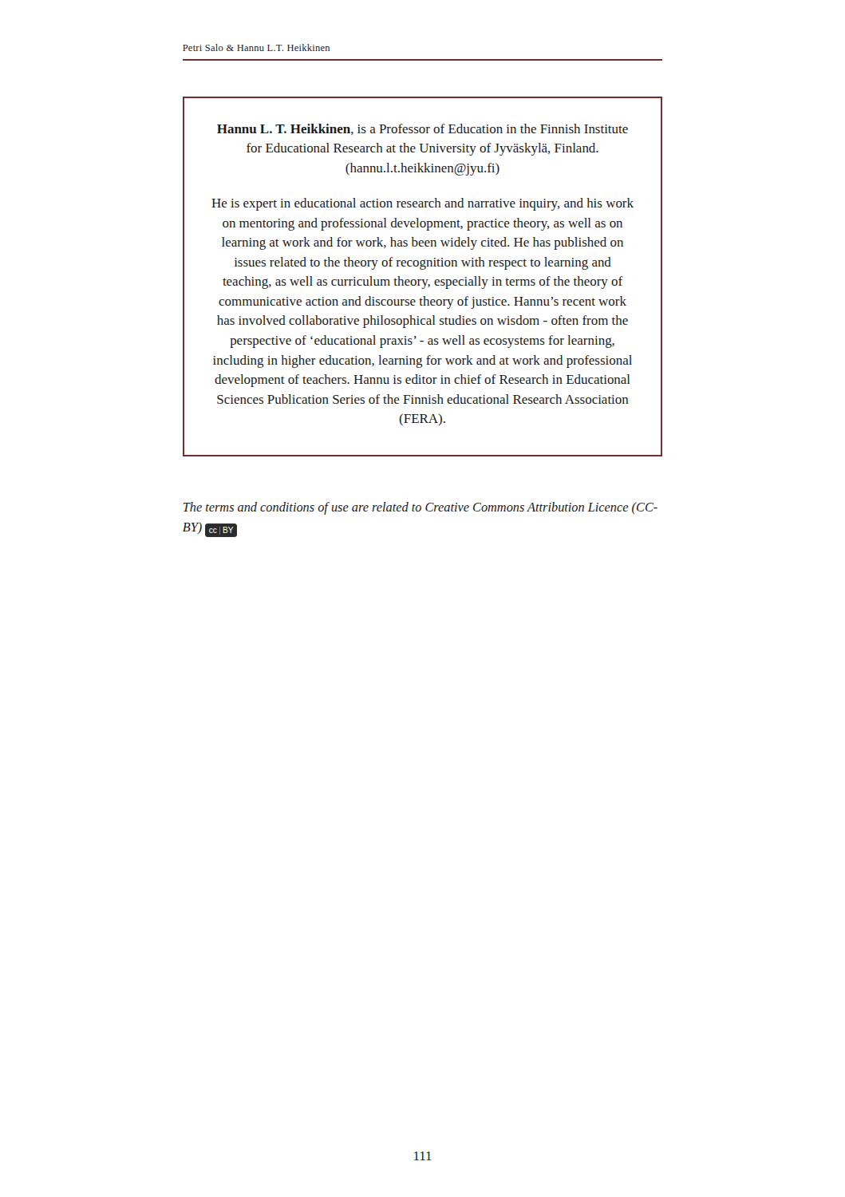Petri Salo & Hannu L.T. Heikkinen
Hannu L. T. Heikkinen, is a Professor of Education in the Finnish Institute for Educational Research at the University of Jyväskylä, Finland. (hannu.l.t.heikkinen@jyu.fi)
He is expert in educational action research and narrative inquiry, and his work on mentoring and professional development, practice theory, as well as on learning at work and for work, has been widely cited. He has published on issues related to the theory of recognition with respect to learning and teaching, as well as curriculum theory, especially in terms of the theory of communicative action and discourse theory of justice. Hannu’s recent work has involved collaborative philosophical studies on wisdom - often from the perspective of ‘educational praxis’ - as well as ecosystems for learning, including in higher education, learning for work and at work and professional development of teachers. Hannu is editor in chief of Research in Educational Sciences Publication Series of the Finnish educational Research Association (FERA).
The terms and conditions of use are related to Creative Commons Attribution Licence (CC-BY)cc BY
111